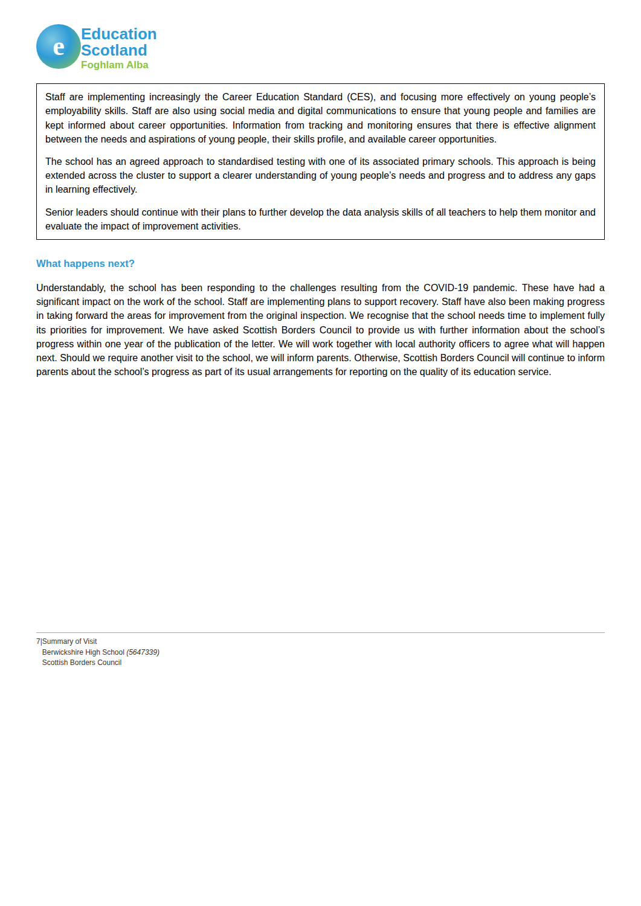| e | Education Scotland Foghlam Alba |
Staff are implementing increasingly the Career Education Standard (CES), and focusing more effectively on young people’s employability skills. Staff are also using social media and digital communications to ensure that young people and families are kept informed about career opportunities. Information from tracking and monitoring ensures that there is effective alignment between the needs and aspirations of young people, their skills profile, and available career opportunities.
The school has an agreed approach to standardised testing with one of its associated primary schools. This approach is being extended across the cluster to support a clearer understanding of young people’s needs and progress and to address any gaps in learning effectively.
Senior leaders should continue with their plans to further develop the data analysis skills of all teachers to help them monitor and evaluate the impact of improvement activities.
What happens next?
Understandably, the school has been responding to the challenges resulting from the COVID-19 pandemic. These have had a significant impact on the work of the school. Staff are implementing plans to support recovery. Staff have also been making progress in taking forward the areas for improvement from the original inspection. We recognise that the school needs time to implement fully its priorities for improvement. We have asked Scottish Borders Council to provide us with further information about the school’s progress within one year of the publication of the letter. We will work together with local authority officers to agree what will happen next. Should we require another visit to the school, we will inform parents. Otherwise, Scottish Borders Council will continue to inform parents about the school’s progress as part of its usual arrangements for reporting on the quality of its education service.
| 7 | / | Summary of Visit Berwickshire High School (5647339) Scottish Borders Council |